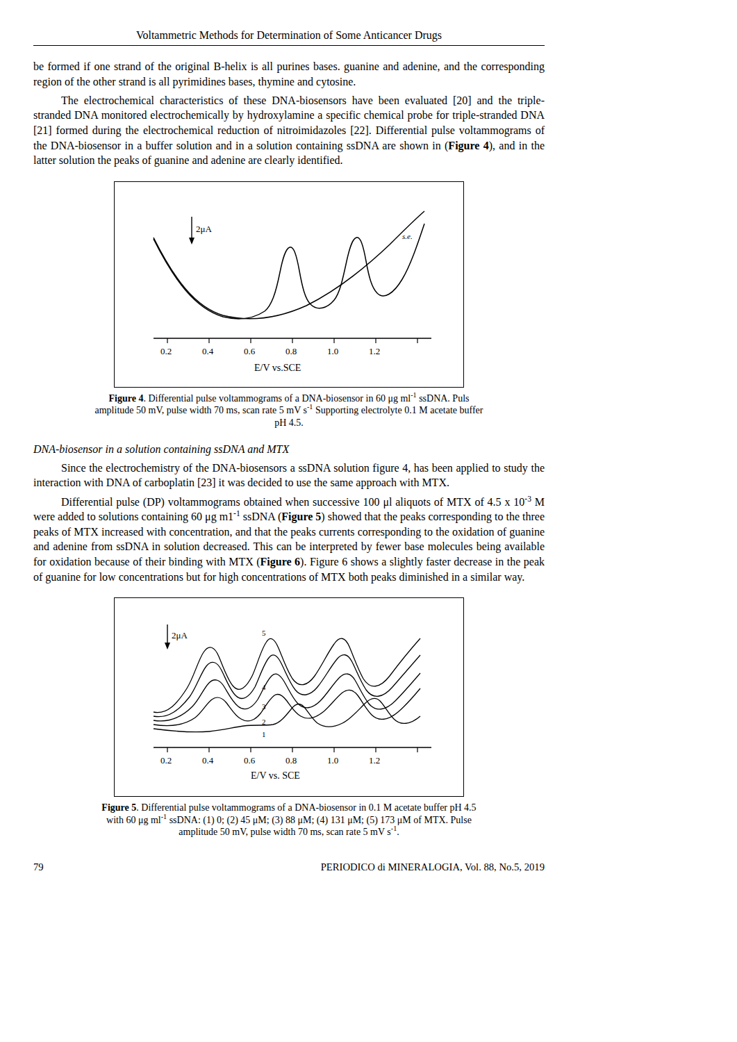Voltammetric Methods for Determination of Some Anticancer Drugs
be formed if one strand of the original B-helix is all purines bases. guanine and adenine, and the corresponding region of the other strand is all pyrimidines bases, thymine and cytosine.
The electrochemical characteristics of these DNA-biosensors have been evaluated [20] and the triple-stranded DNA monitored electrochemically by hydroxylamine a specific chemical probe for triple-stranded DNA [21] formed during the electrochemical reduction of nitroimidazoles [22]. Differential pulse voltammograms of the DNA-biosensor in a buffer solution and in a solution containing ssDNA are shown in (Figure 4), and in the latter solution the peaks of guanine and adenine are clearly identified.
2μA s.e. 0.2 0.4 0.6 0.8 1.0 1.2 E/V vs.SCE
Figure 4. Differential pulse voltammograms of a DNA-biosensor in 60 μg ml-1 ssDNA. Puls amplitude 50 mV, pulse width 70 ms, scan rate 5 mV s-1 Supporting electrolyte 0.1 M acetate buffer pH 4.5.
DNA-biosensor in a solution containing ssDNA and MTX
Since the electrochemistry of the DNA-biosensors a ssDNA solution figure 4, has been applied to study the interaction with DNA of carboplatin [23] it was decided to use the same approach with MTX.
Differential pulse (DP) voltammograms obtained when successive 100 μl aliquots of MTX of 4.5 x 10-3 M were added to solutions containing 60 μg m1-1 ssDNA (Figure 5) showed that the peaks corresponding to the three peaks of MTX increased with concentration, and that the peaks currents corresponding to the oxidation of guanine and adenine from ssDNA in solution decreased. This can be interpreted by fewer base molecules being available for oxidation because of their binding with MTX (Figure 6). Figure 6 shows a slightly faster decrease in the peak of guanine for low concentrations but for high concentrations of MTX both peaks diminished in a similar way.
2μA 1 2 3 4 5 0.2 0.4 0.6 0.8 1.0 1.2 E/V vs. SCE
Figure 5. Differential pulse voltammograms of a DNA-biosensor in 0.1 M acetate buffer pH 4.5 with 60 μg ml-1 ssDNA: (1) 0; (2) 45 μM; (3) 88 μM; (4) 131 μM; (5) 173 μM of MTX. Pulse amplitude 50 mV, pulse width 70 ms, scan rate 5 mV s-1.
79 PERIODICO di MINERALOGIA, Vol. 88, No.5, 2019